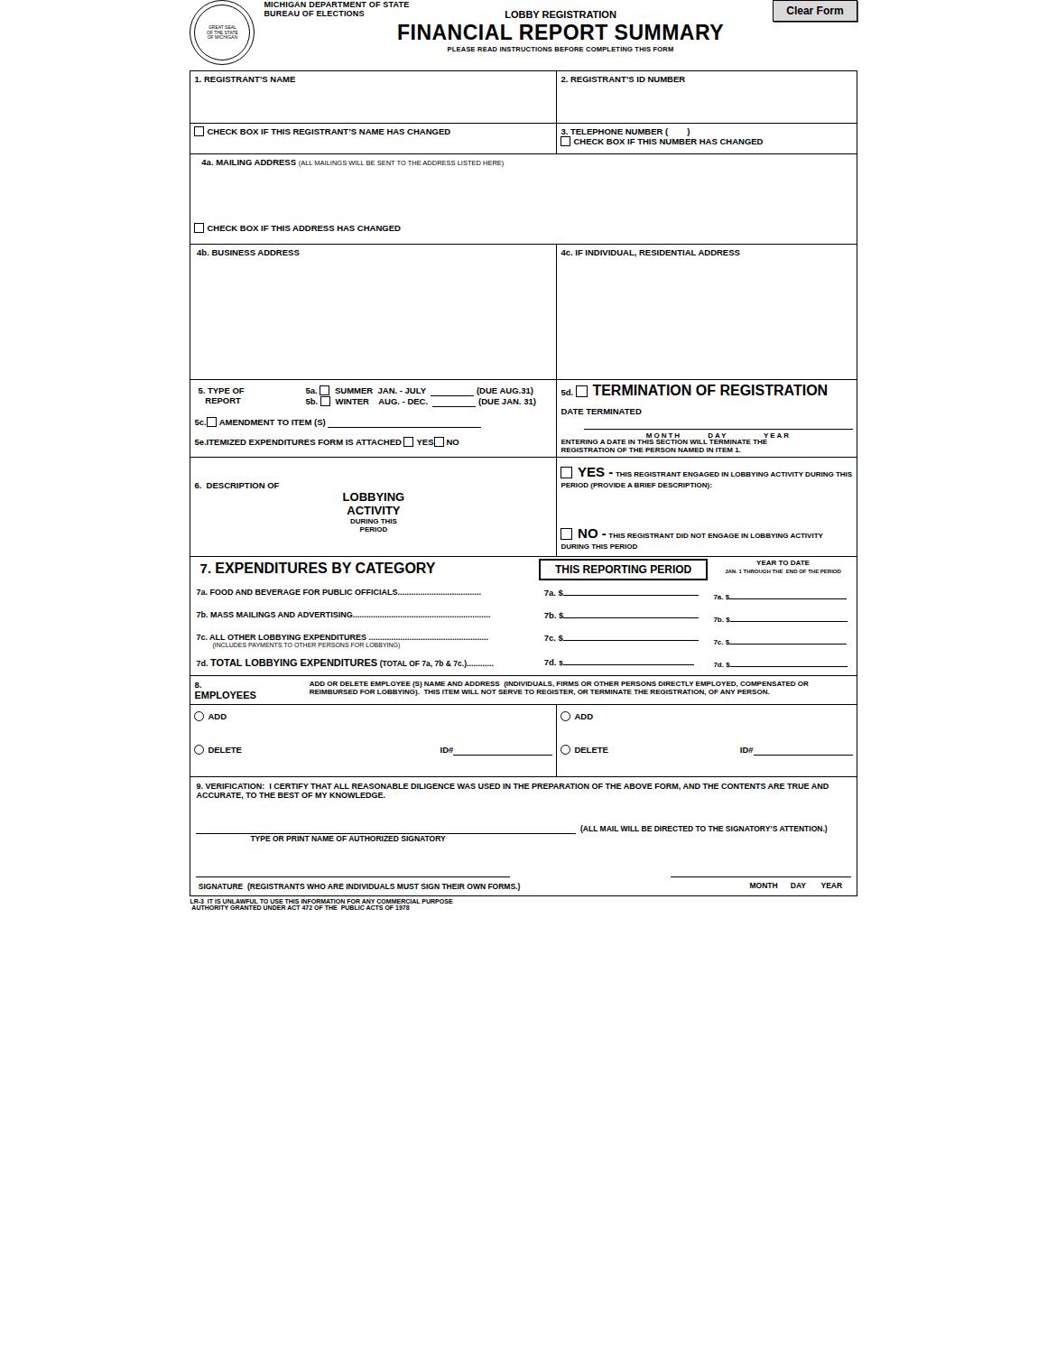Clear Form
GREAT SEAL
OF THE STATE
OF MICHIGAN
MICHIGAN DEPARTMENT OF STATE
BUREAU OF ELECTIONS
LOBBY REGISTRATION
FINANCIAL REPORT SUMMARY
PLEASE READ INSTRUCTIONS BEFORE COMPLETING THIS FORM
| 1. REGISTRANT’S NAME | 2. REGISTRANT’S ID NUMBER |
| CHECK BOX IF THIS REGISTRANT’S NAME HAS CHANGED | 3. TELEPHONE NUMBER ( ) CHECK BOX IF THIS NUMBER HAS CHANGED |
| 4a. MAILING ADDRESS (ALL MAILINGS WILL BE SENT TO THE ADDRESS LISTED HERE) CHECK BOX IF THIS ADDRESS HAS CHANGED |
| 4b. BUSINESS ADDRESS | 4c. IF INDIVIDUAL, RESIDENTIAL ADDRESS |
| / 5. TYPE OF REPORT / 5a. SUMMER JAN. - JULY (DUE AUG.31) 5b. WINTER AUG. - DEC. (DUE JAN. 31) / 5c. AMENDMENT TO ITEM (S) 5e.ITEMIZED EXPENDITURES FORM IS ATTACHED YES NO | 5d. TERMINATION OF REGISTRATION DATE TERMINATED MONTH DAY YEAR ENTERING A DATE IN THIS SECTION WILL TERMINATE THE REGISTRATION OF THE PERSON NAMED IN ITEM 1. |
| 6. DESCRIPTION OF LOBBYING ACTIVITY DURING THIS PERIOD | YES - THIS REGISTRANT ENGAGED IN LOBBYING ACTIVITY DURING THIS PERIOD (PROVIDE A BRIEF DESCRIPTION): NO - THIS REGISTRANT DID NOT ENGAGE IN LOBBYING ACTIVITY DURING THIS PERIOD |
| / 7. EXPENDITURES BY CATEGORY / THIS REPORTING PERIOD / YEAR TO DATE JAN. 1 THROUGH THE END OF THE PERIOD / / 7a. FOOD AND BEVERAGE FOR PUBLIC OFFICIALS ..................................... / 7a. $ / 7a. $ / / 7b. MASS MAILINGS AND ADVERTISING ............................................................. / 7b. $ / 7b. $ / / 7c. ALL OTHER LOBBYING EXPENDITURES ..................................................... (INCLUDES PAYMENTS TO OTHER PERSONS FOR LOBBYING) / 7c. $ / 7c. $ / / 7d. TOTAL LOBBYING EXPENDITURES (TOTAL OF 7a, 7b & 7c.) ............ / 7d. $ / 7d. $ / |
| / 8. EMPLOYEES / ADD OR DELETE EMPLOYEE (S) NAME AND ADDRESS (INDIVIDUALS, FIRMS OR OTHER PERSONS DIRECTLY EMPLOYED, COMPENSATED OR REIMBURSED FOR LOBBYING). THIS ITEM WILL NOT SERVE TO REGISTER, OR TERMINATE THE REGISTRATION, OF ANY PERSON. / |
| ADD DELETE ID# | ADD DELETE ID# |
| 9. VERIFICATION: I CERTIFY THAT ALL REASONABLE DILIGENCE WAS USED IN THE PREPARATION OF THE ABOVE FORM, AND THE CONTENTS ARE TRUE AND ACCURATE, TO THE BEST OF MY KNOWLEDGE. (ALL MAIL WILL BE DIRECTED TO THE SIGNATORY’S ATTENTION.) TYPE OR PRINT NAME OF AUTHORIZED SIGNATORY SIGNATURE (REGISTRANTS WHO ARE INDIVIDUALS MUST SIGN THEIR OWN FORMS.) MONTH DAY YEAR |
LR-3 IT IS UNLAWFUL TO USE THIS INFORMATION FOR ANY COMMERCIAL PURPOSE
AUTHORITY GRANTED UNDER ACT 472 OF THE PUBLIC ACTS OF 1978